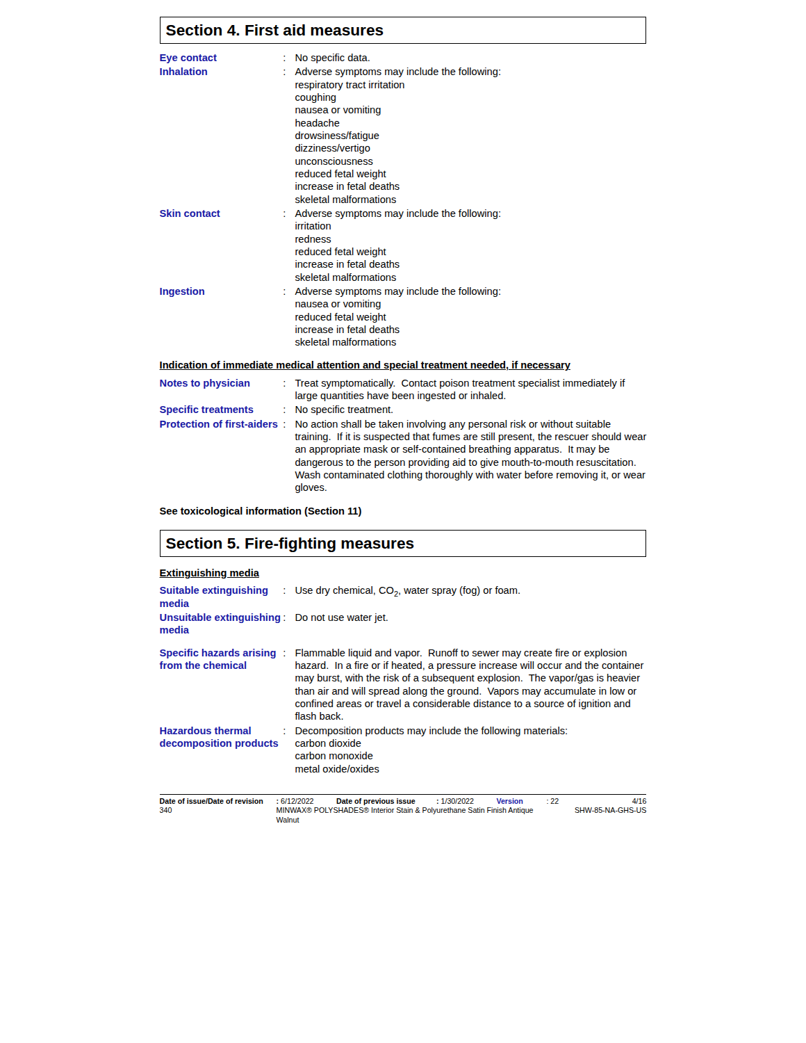Section 4. First aid measures
| Eye contact | : | No specific data. |
| Inhalation | : | Adverse symptoms may include the following: respiratory tract irritation coughing nausea or vomiting headache drowsiness/fatigue dizziness/vertigo unconsciousness reduced fetal weight increase in fetal deaths skeletal malformations |
| Skin contact | : | Adverse symptoms may include the following: irritation redness reduced fetal weight increase in fetal deaths skeletal malformations |
| Ingestion | : | Adverse symptoms may include the following: nausea or vomiting reduced fetal weight increase in fetal deaths skeletal malformations |
Indication of immediate medical attention and special treatment needed, if necessary
| Notes to physician | : | Treat symptomatically. Contact poison treatment specialist immediately if large quantities have been ingested or inhaled. |
| Specific treatments | : | No specific treatment. |
| Protection of first-aiders | : | No action shall be taken involving any personal risk or without suitable training. If it is suspected that fumes are still present, the rescuer should wear an appropriate mask or self-contained breathing apparatus. It may be dangerous to the person providing aid to give mouth-to-mouth resuscitation. Wash contaminated clothing thoroughly with water before removing it, or wear gloves. |
See toxicological information (Section 11)
Section 5. Fire-fighting measures
Extinguishing media
| Suitable extinguishing media | : | Use dry chemical, CO 2 , water spray (fog) or foam. |
| Unsuitable extinguishing media | : | Do not use water jet. |
| Specific hazards arising from the chemical | : | Flammable liquid and vapor. Runoff to sewer may create fire or explosion hazard. In a fire or if heated, a pressure increase will occur and the container may burst, with the risk of a subsequent explosion. The vapor/gas is heavier than air and will spread along the ground. Vapors may accumulate in low or confined areas or travel a considerable distance to a source of ignition and flash back. |
| Hazardous thermal decomposition products | : | Decomposition products may include the following materials: carbon dioxide carbon monoxide metal oxide/oxides |
| Date of issue/Date of revision | : 6/12/2022 | Date of previous issue | : 1/30/2022 | Version | : 22 | 4/16 |
| 340 | MINWAX® POLYSHADES® Interior Stain & Polyurethane Satin Finish Antique Walnut | SHW-85-NA-GHS-US |